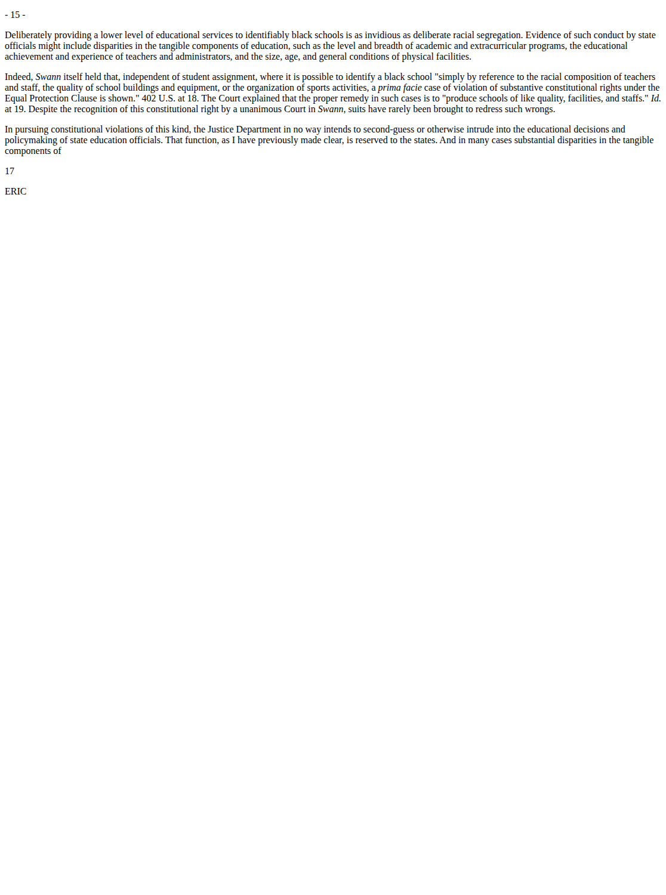- 15 -
Deliberately providing a lower level of educational services to identifiably black schools is as invidious as deliberate racial segregation. Evidence of such conduct by state officials might include disparities in the tangible components of education, such as the level and breadth of academic and extracurricular programs, the educational achievement and experience of teachers and administrators, and the size, age, and general conditions of physical facilities.
Indeed, Swann itself held that, independent of student assignment, where it is possible to identify a black school "simply by reference to the racial composition of teachers and staff, the quality of school buildings and equipment, or the organization of sports activities, a prima facie case of violation of substantive constitutional rights under the Equal Protection Clause is shown." 402 U.S. at 18. The Court explained that the proper remedy in such cases is to "produce schools of like quality, facilities, and staffs." Id. at 19. Despite the recognition of this constitutional right by a unanimous Court in Swann, suits have rarely been brought to redress such wrongs.
In pursuing constitutional violations of this kind, the Justice Department in no way intends to second-guess or otherwise intrude into the educational decisions and policymaking of state education officials. That function, as I have previously made clear, is reserved to the states. And in many cases substantial disparities in the tangible components of
17
ERIC